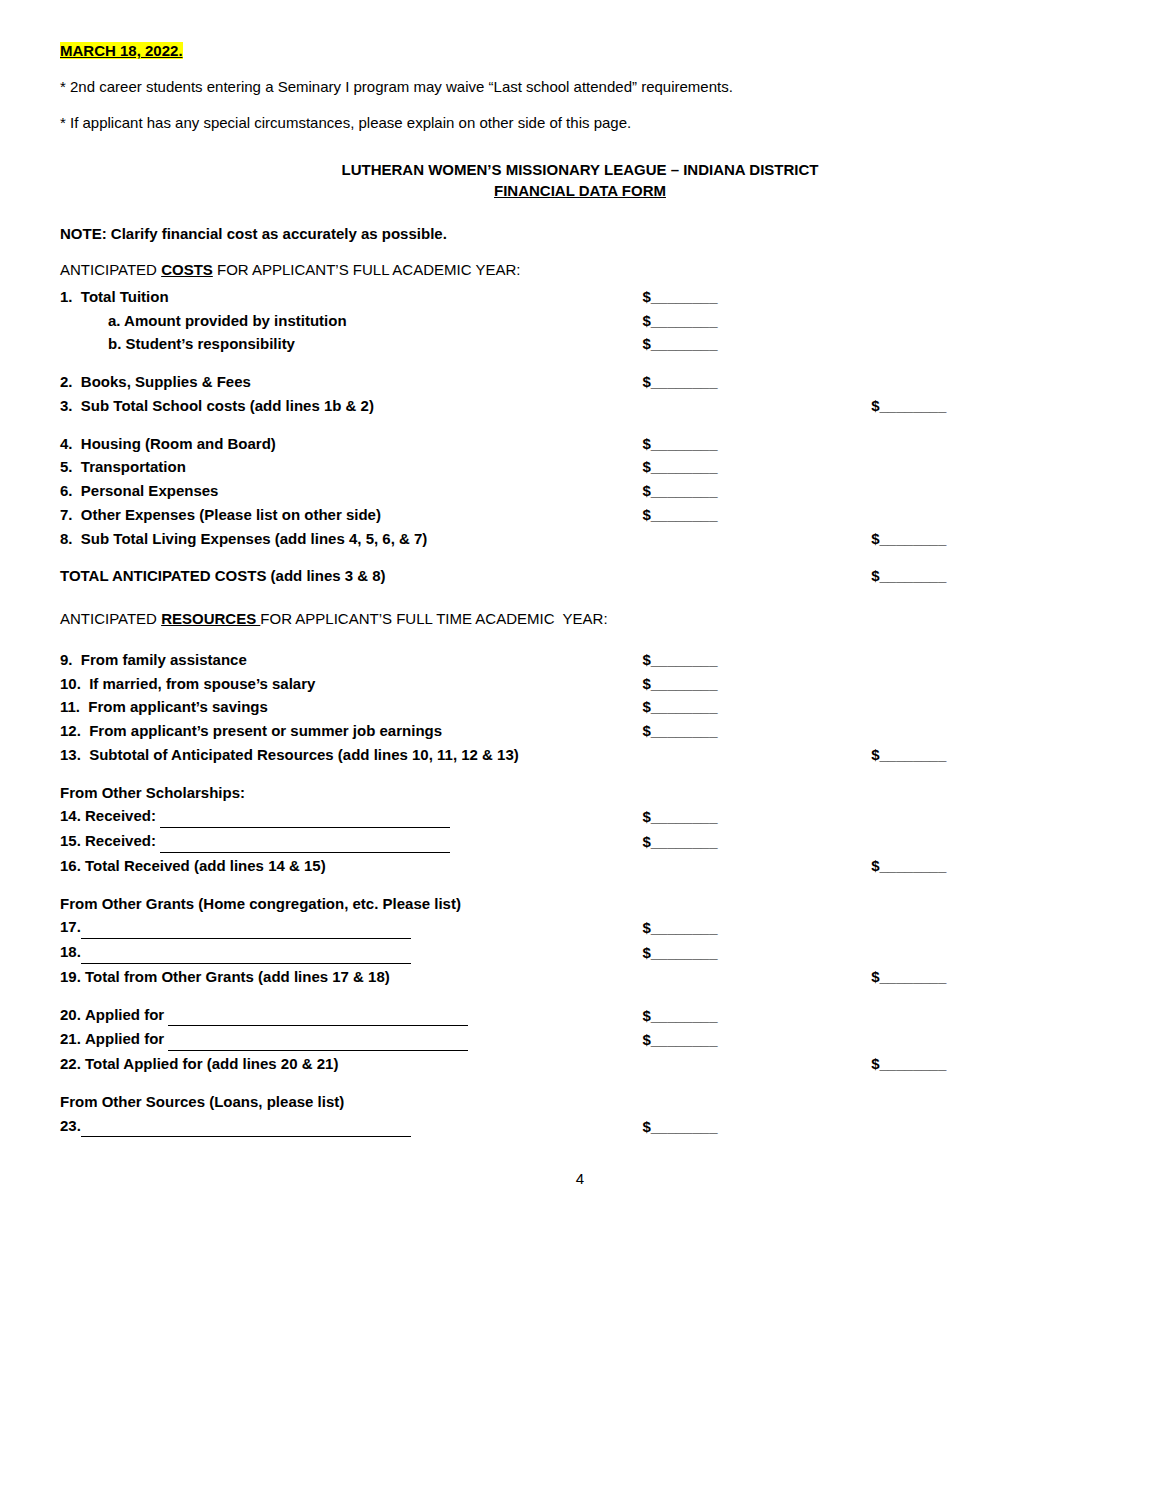MARCH 18, 2022.
* 2nd career students entering a Seminary I program may waive “Last school attended” requirements.
* If applicant has any special circumstances, please explain on other side of this page.
LUTHERAN WOMEN’S MISSIONARY LEAGUE – INDIANA DISTRICT
FINANCIAL DATA FORM
NOTE: Clarify financial cost as accurately as possible.
ANTICIPATED COSTS FOR APPLICANT’S FULL ACADEMIC YEAR:
| 1. Total Tuition | $________ | |
| a. Amount provided by institution | $________ | |
| b. Student’s responsibility | $________ | |
| 2. Books, Supplies & Fees | $________ | |
| 3. Sub Total School costs (add lines 1b & 2) | | $________ |
| 4. Housing (Room and Board) | $________ | |
| 5. Transportation | $________ | |
| 6. Personal Expenses | $________ | |
| 7. Other Expenses (Please list on other side) | $________ | |
| 8. Sub Total Living Expenses (add lines 4, 5, 6, & 7) | | $________ |
| TOTAL ANTICIPATED COSTS (add lines 3 & 8) | | $________ |
ANTICIPATED RESOURCES FOR APPLICANT’S FULL TIME ACADEMIC YEAR:
| 9. From family assistance | $________ | |
| 10. If married, from spouse’s salary | $________ | |
| 11. From applicant’s savings | $________ | |
| 12. From applicant’s present or summer job earnings | $________ | |
| 13. Subtotal of Anticipated Resources (add lines 10, 11, 12 & 13) | | $________ |
| From Other Scholarships: | | |
| 14. Received: | $________ | |
| 15. Received: | $________ | |
| 16. Total Received (add lines 14 & 15) | | $________ |
| From Other Grants (Home congregation, etc. Please list) | | |
| 17. | $________ | |
| 18. | $________ | |
| 19. Total from Other Grants (add lines 17 & 18) | | $________ |
| 20. Applied for | $________ | |
| 21. Applied for | $________ | |
| 22. Total Applied for (add lines 20 & 21) | | $________ |
| From Other Sources (Loans, please list) | | |
| 23. | $________ | |
4